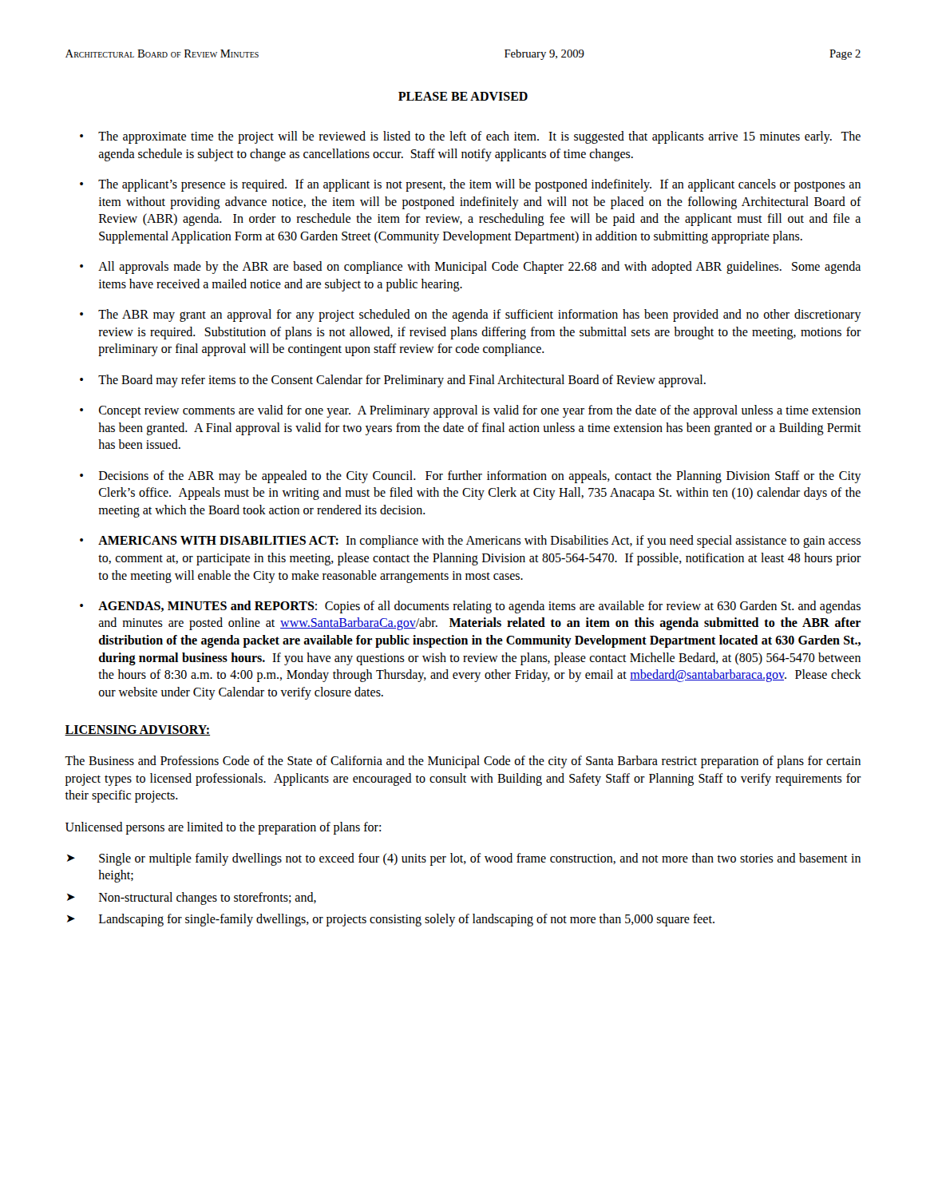Architectural Board of Review Minutes February 9, 2009 Page 2
PLEASE BE ADVISED
The approximate time the project will be reviewed is listed to the left of each item. It is suggested that applicants arrive 15 minutes early. The agenda schedule is subject to change as cancellations occur. Staff will notify applicants of time changes.
The applicant’s presence is required. If an applicant is not present, the item will be postponed indefinitely. If an applicant cancels or postpones an item without providing advance notice, the item will be postponed indefinitely and will not be placed on the following Architectural Board of Review (ABR) agenda. In order to reschedule the item for review, a rescheduling fee will be paid and the applicant must fill out and file a Supplemental Application Form at 630 Garden Street (Community Development Department) in addition to submitting appropriate plans.
All approvals made by the ABR are based on compliance with Municipal Code Chapter 22.68 and with adopted ABR guidelines. Some agenda items have received a mailed notice and are subject to a public hearing.
The ABR may grant an approval for any project scheduled on the agenda if sufficient information has been provided and no other discretionary review is required. Substitution of plans is not allowed, if revised plans differing from the submittal sets are brought to the meeting, motions for preliminary or final approval will be contingent upon staff review for code compliance.
The Board may refer items to the Consent Calendar for Preliminary and Final Architectural Board of Review approval.
Concept review comments are valid for one year. A Preliminary approval is valid for one year from the date of the approval unless a time extension has been granted. A Final approval is valid for two years from the date of final action unless a time extension has been granted or a Building Permit has been issued.
Decisions of the ABR may be appealed to the City Council. For further information on appeals, contact the Planning Division Staff or the City Clerk’s office. Appeals must be in writing and must be filed with the City Clerk at City Hall, 735 Anacapa St. within ten (10) calendar days of the meeting at which the Board took action or rendered its decision.
AMERICANS WITH DISABILITIES ACT: In compliance with the Americans with Disabilities Act, if you need special assistance to gain access to, comment at, or participate in this meeting, please contact the Planning Division at 805-564-5470. If possible, notification at least 48 hours prior to the meeting will enable the City to make reasonable arrangements in most cases.
AGENDAS, MINUTES and REPORTS: Copies of all documents relating to agenda items are available for review at 630 Garden St. and agendas and minutes are posted online at www.SantaBarbaraCa.gov/abr. Materials related to an item on this agenda submitted to the ABR after distribution of the agenda packet are available for public inspection in the Community Development Department located at 630 Garden St., during normal business hours. If you have any questions or wish to review the plans, please contact Michelle Bedard, at (805) 564-5470 between the hours of 8:30 a.m. to 4:00 p.m., Monday through Thursday, and every other Friday, or by email at mbedard@santabarbaraca.gov. Please check our website under City Calendar to verify closure dates.
LICENSING ADVISORY:
The Business and Professions Code of the State of California and the Municipal Code of the city of Santa Barbara restrict preparation of plans for certain project types to licensed professionals. Applicants are encouraged to consult with Building and Safety Staff or Planning Staff to verify requirements for their specific projects.
Unlicensed persons are limited to the preparation of plans for:
Single or multiple family dwellings not to exceed four (4) units per lot, of wood frame construction, and not more than two stories and basement in height;
Non-structural changes to storefronts; and,
Landscaping for single-family dwellings, or projects consisting solely of landscaping of not more than 5,000 square feet.